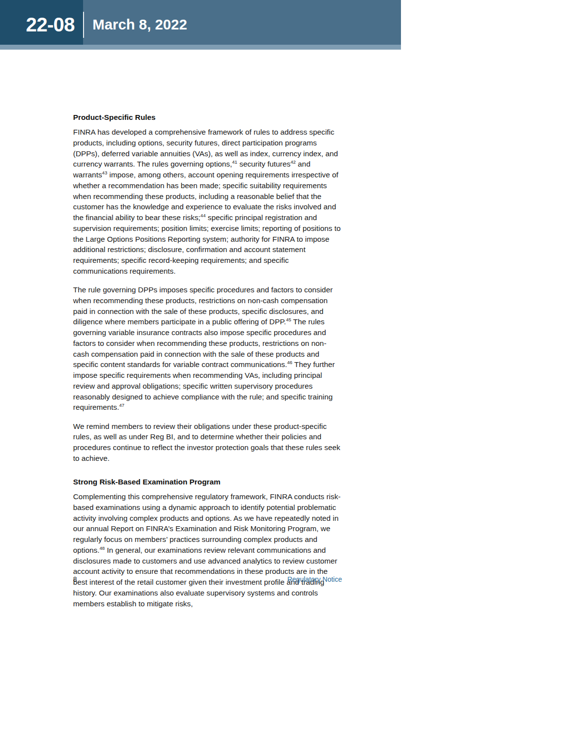22-08
March 8, 2022
Product-Specific Rules
FINRA has developed a comprehensive framework of rules to address specific products, including options, security futures, direct participation programs (DPPs), deferred variable annuities (VAs), as well as index, currency index, and currency warrants. The rules governing options,41 security futures42 and warrants43 impose, among others, account opening requirements irrespective of whether a recommendation has been made; specific suitability requirements when recommending these products, including a reasonable belief that the customer has the knowledge and experience to evaluate the risks involved and the financial ability to bear these risks;44 specific principal registration and supervision requirements; position limits; exercise limits; reporting of positions to the Large Options Positions Reporting system; authority for FINRA to impose additional restrictions; disclosure, confirmation and account statement requirements; specific record-keeping requirements; and specific communications requirements.
The rule governing DPPs imposes specific procedures and factors to consider when recommending these products, restrictions on non-cash compensation paid in connection with the sale of these products, specific disclosures, and diligence where members participate in a public offering of DPP.45 The rules governing variable insurance contracts also impose specific procedures and factors to consider when recommending these products, restrictions on non-cash compensation paid in connection with the sale of these products and specific content standards for variable contract communications.46 They further impose specific requirements when recommending VAs, including principal review and approval obligations; specific written supervisory procedures reasonably designed to achieve compliance with the rule; and specific training requirements.47
We remind members to review their obligations under these product-specific rules, as well as under Reg BI, and to determine whether their policies and procedures continue to reflect the investor protection goals that these rules seek to achieve.
Strong Risk-Based Examination Program
Complementing this comprehensive regulatory framework, FINRA conducts risk-based examinations using a dynamic approach to identify potential problematic activity involving complex products and options. As we have repeatedly noted in our annual Report on FINRA’s Examination and Risk Monitoring Program, we regularly focus on members’ practices surrounding complex products and options.48 In general, our examinations review relevant communications and disclosures made to customers and use advanced analytics to review customer account activity to ensure that recommendations in these products are in the best interest of the retail customer given their investment profile and trading history. Our examinations also evaluate supervisory systems and controls members establish to mitigate risks,
8 Regulatory Notice